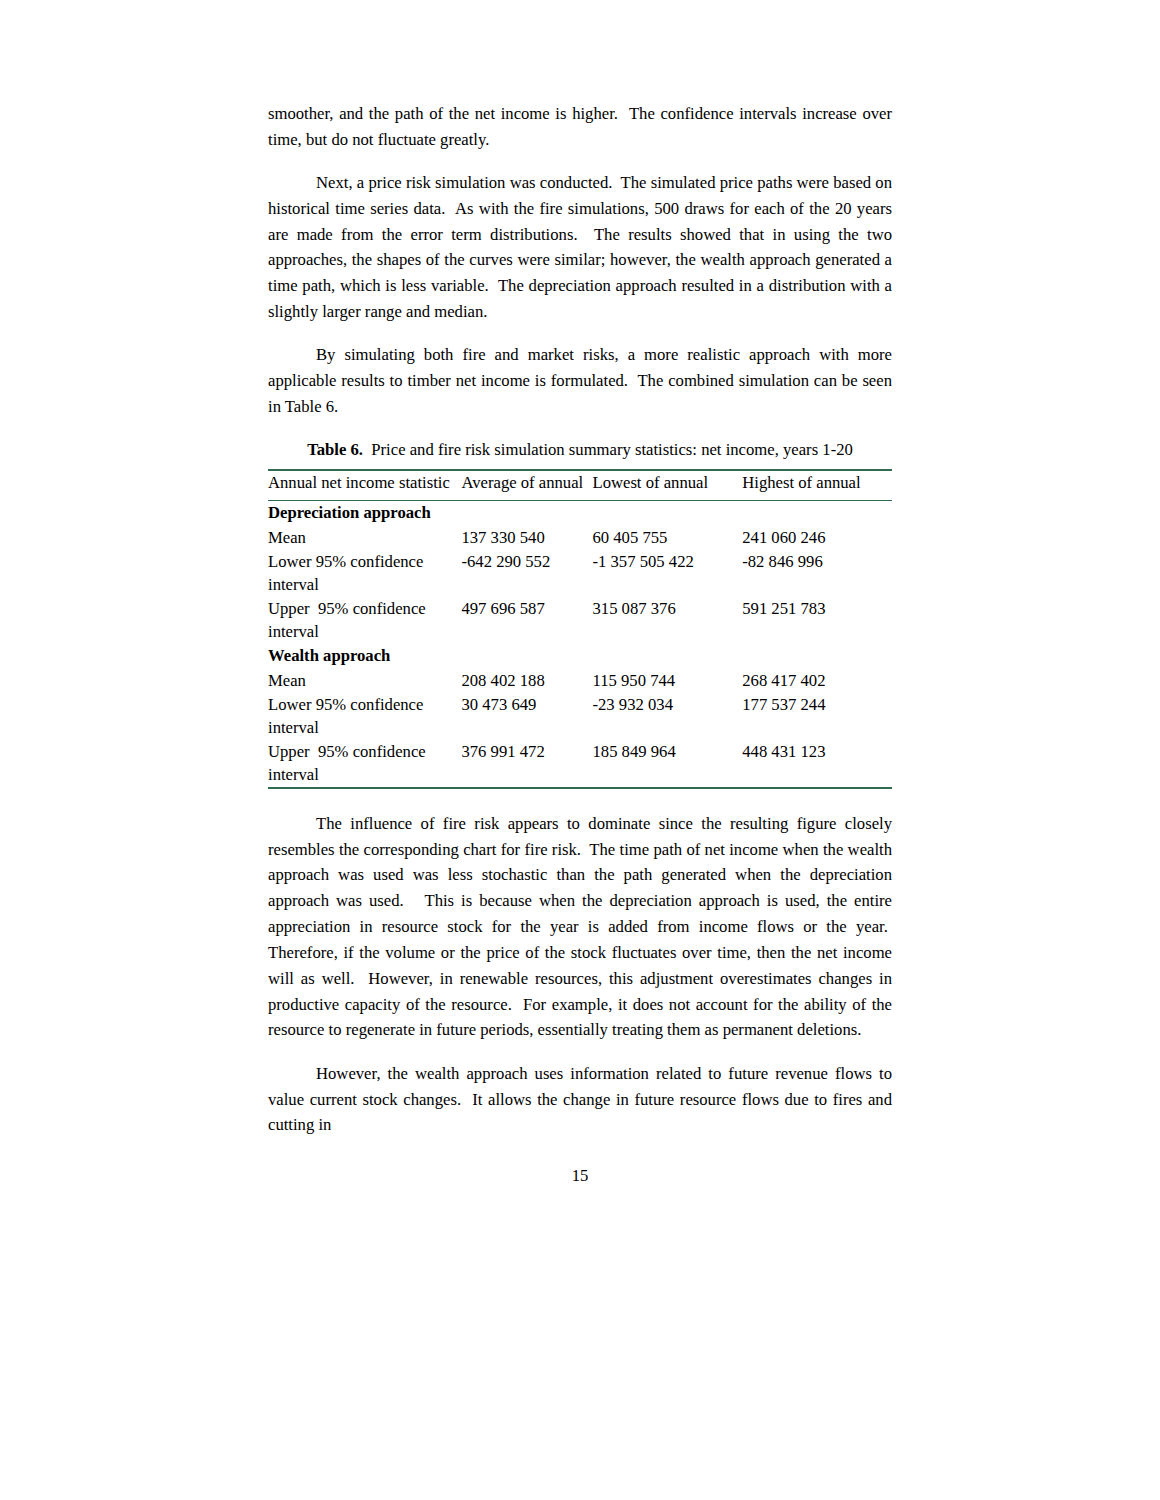smoother, and the path of the net income is higher. The confidence intervals increase over time, but do not fluctuate greatly.
Next, a price risk simulation was conducted. The simulated price paths were based on historical time series data. As with the fire simulations, 500 draws for each of the 20 years are made from the error term distributions. The results showed that in using the two approaches, the shapes of the curves were similar; however, the wealth approach generated a time path, which is less variable. The depreciation approach resulted in a distribution with a slightly larger range and median.
By simulating both fire and market risks, a more realistic approach with more applicable results to timber net income is formulated. The combined simulation can be seen in Table 6.
Table 6. Price and fire risk simulation summary statistics: net income, years 1-20
| Annual net income statistic | Average of annual | Lowest of annual | Highest of annual |
| Depreciation approach | | | |
| Mean | 137 330 540 | 60 405 755 | 241 060 246 |
| Lower 95% confidence interval | -642 290 552 | -1 357 505 422 | -82 846 996 |
| Upper 95% confidence interval | 497 696 587 | 315 087 376 | 591 251 783 |
| Wealth approach | | | |
| Mean | 208 402 188 | 115 950 744 | 268 417 402 |
| Lower 95% confidence interval | 30 473 649 | -23 932 034 | 177 537 244 |
| Upper 95% confidence interval | 376 991 472 | 185 849 964 | 448 431 123 |
The influence of fire risk appears to dominate since the resulting figure closely resembles the corresponding chart for fire risk. The time path of net income when the wealth approach was used was less stochastic than the path generated when the depreciation approach was used. This is because when the depreciation approach is used, the entire appreciation in resource stock for the year is added from income flows or the year. Therefore, if the volume or the price of the stock fluctuates over time, then the net income will as well. However, in renewable resources, this adjustment overestimates changes in productive capacity of the resource. For example, it does not account for the ability of the resource to regenerate in future periods, essentially treating them as permanent deletions.
However, the wealth approach uses information related to future revenue flows to value current stock changes. It allows the change in future resource flows due to fires and cutting in
15